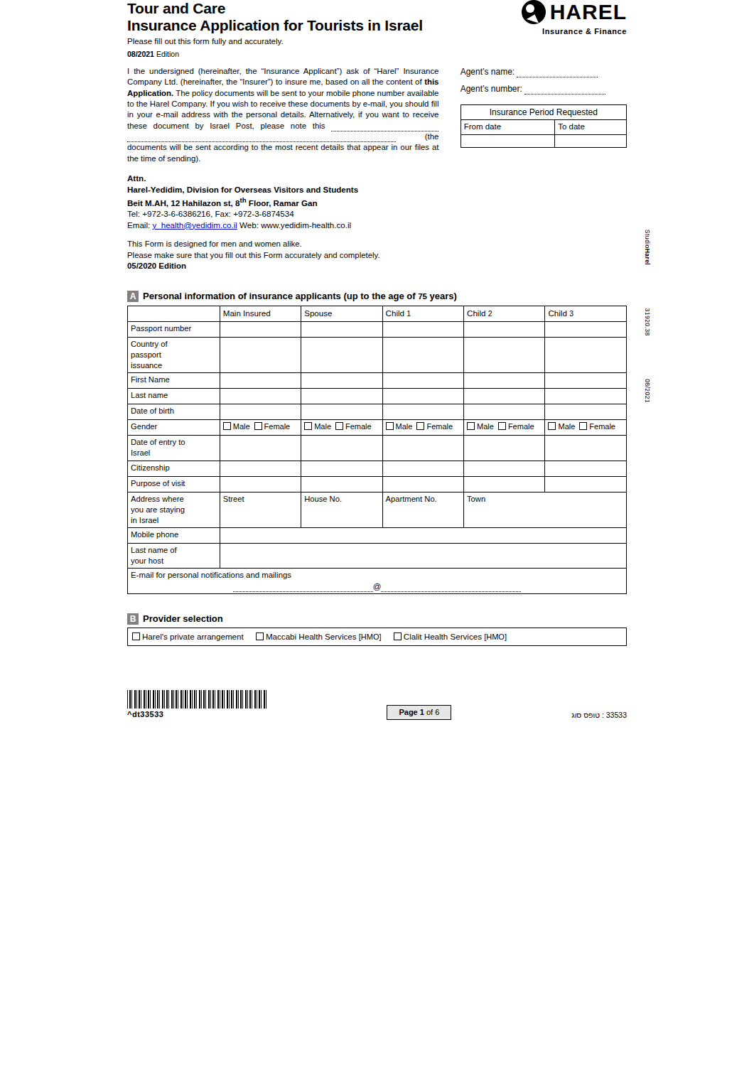Tour and Care
Insurance Application for Tourists in Israel
Please fill out this form fully and accurately.
08/2021 Edition
HAREL
Insurance & Finance
I the undersigned (hereinafter, the “Insurance Applicant”) ask of “Harel” Insurance Company Ltd. (hereinafter, the “Insurer”) to insure me, based on all the content of this Application. The policy documents will be sent to your mobile phone number available to the Harel Company. If you wish to receive these documents by e-mail, you should fill in your e-mail address with the personal details. Alternatively, if you want to receive these document by Israel Post, please note this (the documents will be sent according to the most recent details that appear in our files at the time of sending).
Agent’s name:
Agent’s number:
| Insurance Period Requested |
| --- |
| From date | To date |
Attn.
Harel-Yedidim, Division for Overseas Visitors and Students
Beit M.AH, 12 Hahilazon st, 8th Floor, Ramar Gan
Tel: +972-3-6-6386216, Fax: +972-3-6874534
Email: y_health@yedidim.co.il Web: www.yedidim-health.co.il
This Form is designed for men and women alike.
Please make sure that you fill out this Form accurately and completely.
05/2020 Edition
A
Personal information of insurance applicants (up to the age of 75 years)
| | Main Insured | Spouse | Child 1 | Child 2 | Child 3 |
| --- | --- | --- | --- | --- | --- |
| Passport number | | | | | |
| Country of passport issuance | | | | | |
| First Name | | | | | |
| Last name | | | | | |
| Date of birth | | | | | |
| Gender | Male Female | Male Female | Male Female | Male Female | Male Female |
| Date of entry to Israel | | | | | |
| Citizenship | | | | | |
| Purpose of visit | | | | | |
| Address where you are staying in Israel | Street | House No. | Apartment No. | Town |
| Mobile phone | |
| Last name of your host | |
| E-mail for personal notifications and mailings @ |
B
Provider selection
Harel's private arrangement Maccabi Health Services [HMO] Clalit Health Services [HMO]
StudioHarel 31920.38 08/2021
^dt33533
Page 1 of 6
33533 : טופס סוג